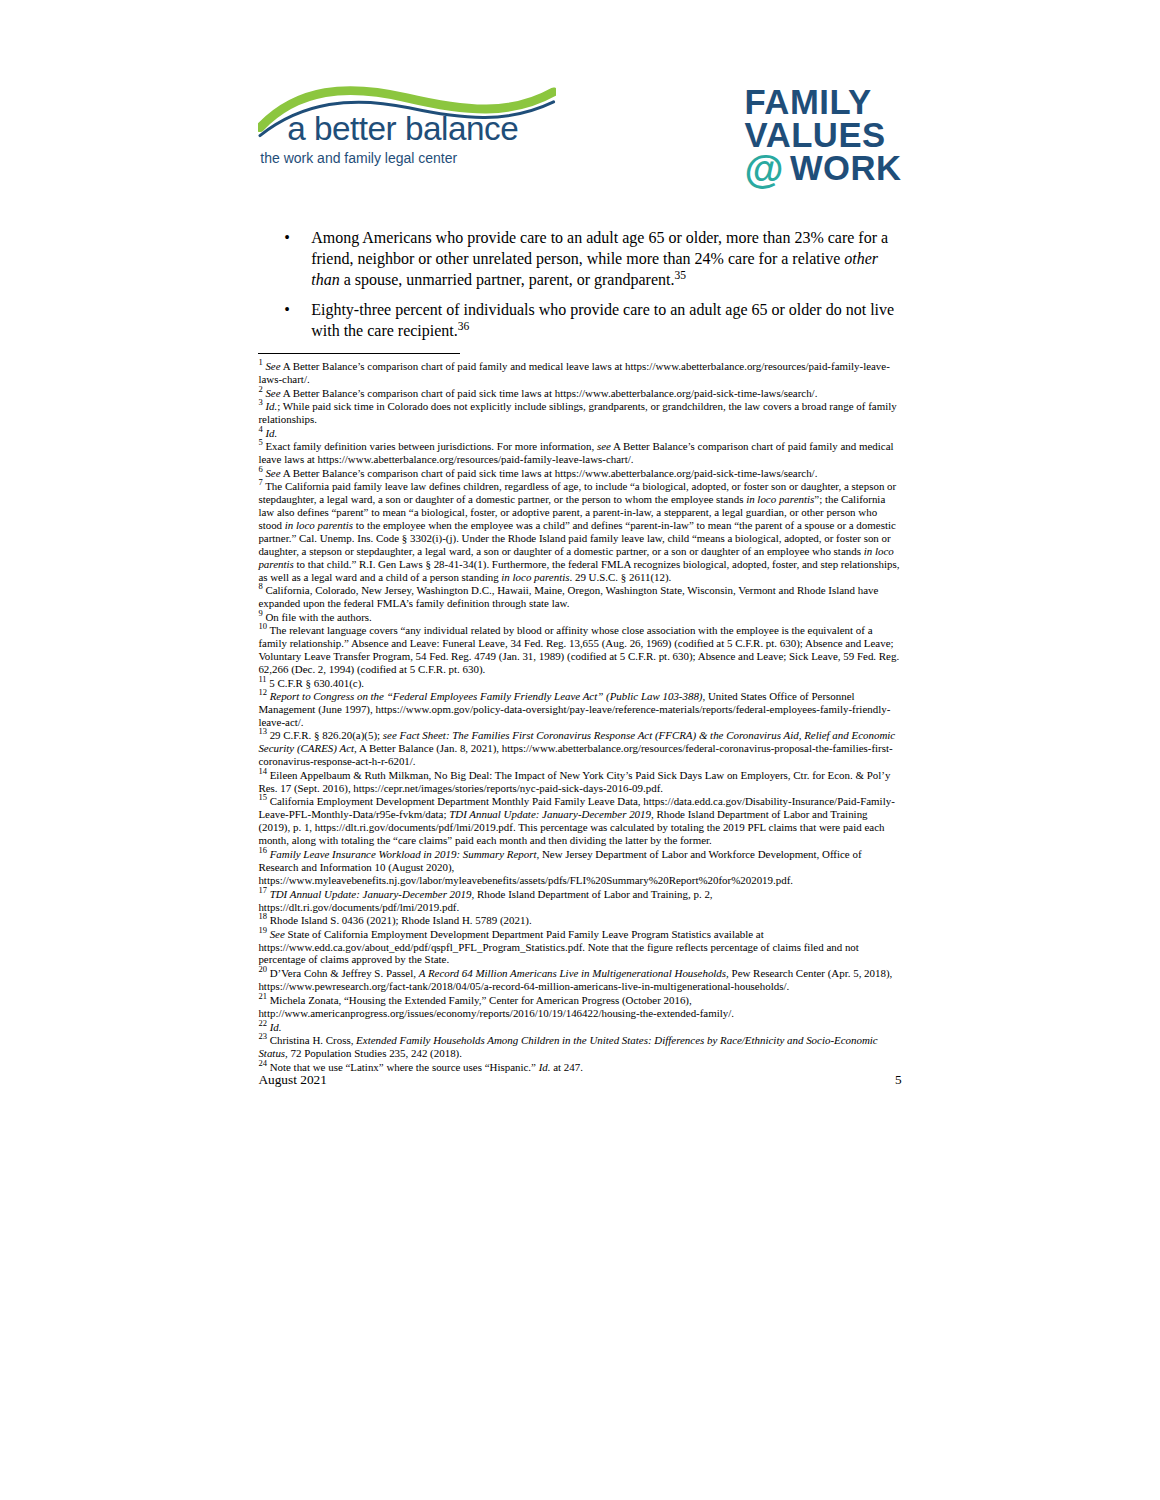a better balance
the work and family legal center
FAMILY
VALUES
@WORK
Among Americans who provide care to an adult age 65 or older, more than 23% care for a friend, neighbor or other unrelated person, while more than 24% care for a relative other than a spouse, unmarried partner, parent, or grandparent.35
Eighty-three percent of individuals who provide care to an adult age 65 or older do not live with the care recipient.36
1 See A Better Balance’s comparison chart of paid family and medical leave laws at https://www.abetterbalance.org/resources/paid-family-leave-laws-chart/.
2 See A Better Balance’s comparison chart of paid sick time laws at https://www.abetterbalance.org/paid-sick-time-laws/search/.
3 Id.; While paid sick time in Colorado does not explicitly include siblings, grandparents, or grandchildren, the law covers a broad range of family relationships.
4 Id.
5 Exact family definition varies between jurisdictions. For more information, see A Better Balance’s comparison chart of paid family and medical leave laws at https://www.abetterbalance.org/resources/paid-family-leave-laws-chart/.
6 See A Better Balance’s comparison chart of paid sick time laws at https://www.abetterbalance.org/paid-sick-time-laws/search/.
7 The California paid family leave law defines children, regardless of age, to include “a biological, adopted, or foster son or daughter, a stepson or stepdaughter, a legal ward, a son or daughter of a domestic partner, or the person to whom the employee stands in loco parentis”; the California law also defines “parent” to mean “a biological, foster, or adoptive parent, a parent-in-law, a stepparent, a legal guardian, or other person who stood in loco parentis to the employee when the employee was a child” and defines “parent-in-law” to mean “the parent of a spouse or a domestic partner.” Cal. Unemp. Ins. Code § 3302(i)-(j). Under the Rhode Island paid family leave law, child “means a biological, adopted, or foster son or daughter, a stepson or stepdaughter, a legal ward, a son or daughter of a domestic partner, or a son or daughter of an employee who stands in loco parentis to that child.” R.I. Gen Laws § 28-41-34(1). Furthermore, the federal FMLA recognizes biological, adopted, foster, and step relationships, as well as a legal ward and a child of a person standing in loco parentis. 29 U.S.C. § 2611(12).
8 California, Colorado, New Jersey, Washington D.C., Hawaii, Maine, Oregon, Washington State, Wisconsin, Vermont and Rhode Island have expanded upon the federal FMLA’s family definition through state law.
9 On file with the authors.
10 The relevant language covers “any individual related by blood or affinity whose close association with the employee is the equivalent of a family relationship.” Absence and Leave: Funeral Leave, 34 Fed. Reg. 13,655 (Aug. 26, 1969) (codified at 5 C.F.R. pt. 630); Absence and Leave; Voluntary Leave Transfer Program, 54 Fed. Reg. 4749 (Jan. 31, 1989) (codified at 5 C.F.R. pt. 630); Absence and Leave; Sick Leave, 59 Fed. Reg. 62,266 (Dec. 2, 1994) (codified at 5 C.F.R. pt. 630).
11 5 C.F.R § 630.401(c).
12 Report to Congress on the “Federal Employees Family Friendly Leave Act” (Public Law 103-388), United States Office of Personnel Management (June 1997), https://www.opm.gov/policy-data-oversight/pay-leave/reference-materials/reports/federal-employees-family-friendly-leave-act/.
13 29 C.F.R. § 826.20(a)(5); see Fact Sheet: The Families First Coronavirus Response Act (FFCRA) & the Coronavirus Aid, Relief and Economic Security (CARES) Act, A Better Balance (Jan. 8, 2021), https://www.abetterbalance.org/resources/federal-coronavirus-proposal-the-families-first-coronavirus-response-act-h-r-6201/.
14 Eileen Appelbaum & Ruth Milkman, No Big Deal: The Impact of New York City’s Paid Sick Days Law on Employers, Ctr. for Econ. & Pol’y Res. 17 (Sept. 2016), https://cepr.net/images/stories/reports/nyc-paid-sick-days-2016-09.pdf.
15 California Employment Development Department Monthly Paid Family Leave Data, https://data.edd.ca.gov/Disability-Insurance/Paid-Family-Leave-PFL-Monthly-Data/r95e-fvkm/data; TDI Annual Update: January-December 2019, Rhode Island Department of Labor and Training (2019), p. 1, https://dlt.ri.gov/documents/pdf/lmi/2019.pdf. This percentage was calculated by totaling the 2019 PFL claims that were paid each month, along with totaling the “care claims” paid each month and then dividing the latter by the former.
16 Family Leave Insurance Workload in 2019: Summary Report, New Jersey Department of Labor and Workforce Development, Office of Research and Information 10 (August 2020),
https://www.myleavebenefits.nj.gov/labor/myleavebenefits/assets/pdfs/FLI%20Summary%20Report%20for%202019.pdf.
17 TDI Annual Update: January-December 2019, Rhode Island Department of Labor and Training, p. 2, https://dlt.ri.gov/documents/pdf/lmi/2019.pdf.
18 Rhode Island S. 0436 (2021); Rhode Island H. 5789 (2021).
19 See State of California Employment Development Department Paid Family Leave Program Statistics available at https://www.edd.ca.gov/about_edd/pdf/qspfl_PFL_Program_Statistics.pdf. Note that the figure reflects percentage of claims filed and not percentage of claims approved by the State.
20 D’Vera Cohn & Jeffrey S. Passel, A Record 64 Million Americans Live in Multigenerational Households, Pew Research Center (Apr. 5, 2018), https://www.pewresearch.org/fact-tank/2018/04/05/a-record-64-million-americans-live-in-multigenerational-households/.
21 Michela Zonata, “Housing the Extended Family,” Center for American Progress (October 2016),
http://www.americanprogress.org/issues/economy/reports/2016/10/19/146422/housing-the-extended-family/.
22 Id.
23 Christina H. Cross, Extended Family Households Among Children in the United States: Differences by Race/Ethnicity and Socio-Economic Status, 72 Population Studies 235, 242 (2018).
24 Note that we use “Latinx” where the source uses “Hispanic.” Id. at 247.
August 2021 5